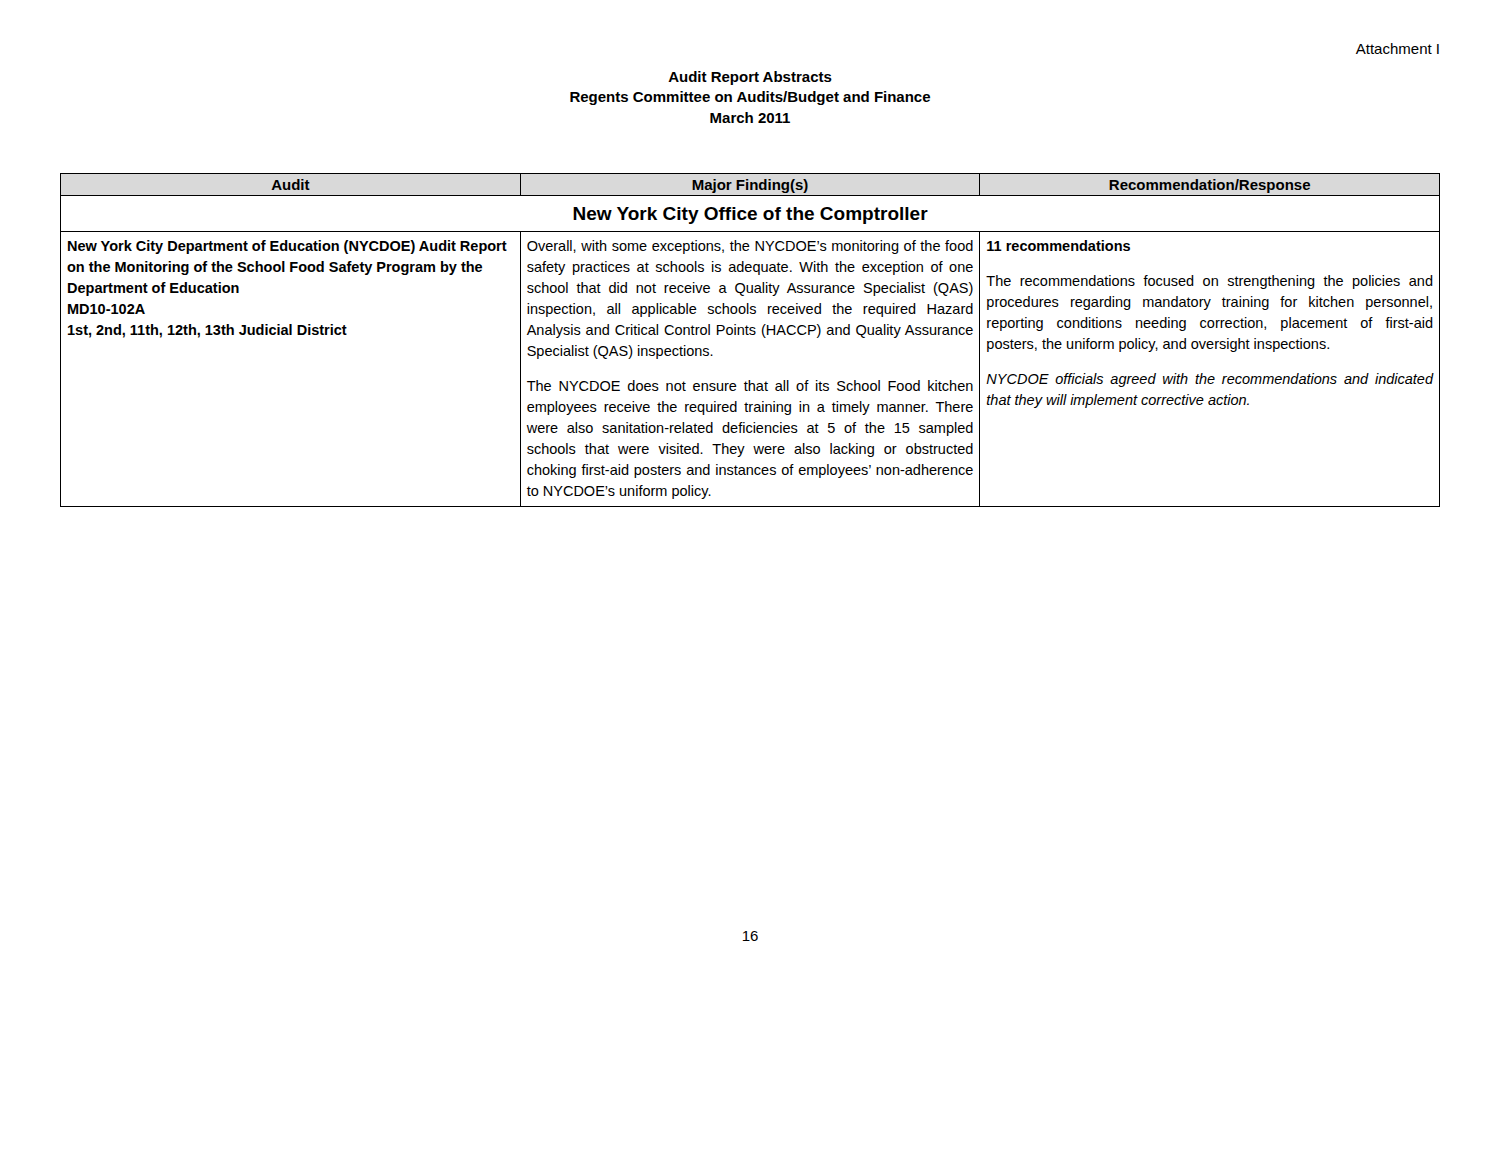Attachment I
Audit Report Abstracts
Regents Committee on Audits/Budget and Finance
March 2011
| New York City Office of the Comptroller |
| Audit | Major Finding(s) | Recommendation/Response |
| New York City Department of Education (NYCDOE) Audit Report on the Monitoring of the School Food Safety Program by the Department of Education MD10-102A 1st, 2nd, 11th, 12th, 13th Judicial District | Overall, with some exceptions, the NYCDOE’s monitoring of the food safety practices at schools is adequate. With the exception of one school that did not receive a Quality Assurance Specialist (QAS) inspection, all applicable schools received the required Hazard Analysis and Critical Control Points (HACCP) and Quality Assurance Specialist (QAS) inspections. The NYCDOE does not ensure that all of its School Food kitchen employees receive the required training in a timely manner. There were also sanitation-related deficiencies at 5 of the 15 sampled schools that were visited. They were also lacking or obstructed choking first-aid posters and instances of employees’ non-adherence to NYCDOE’s uniform policy. | 11 recommendations The recommendations focused on strengthening the policies and procedures regarding mandatory training for kitchen personnel, reporting conditions needing correction, placement of first-aid posters, the uniform policy, and oversight inspections. NYCDOE officials agreed with the recommendations and indicated that they will implement corrective action. |
16